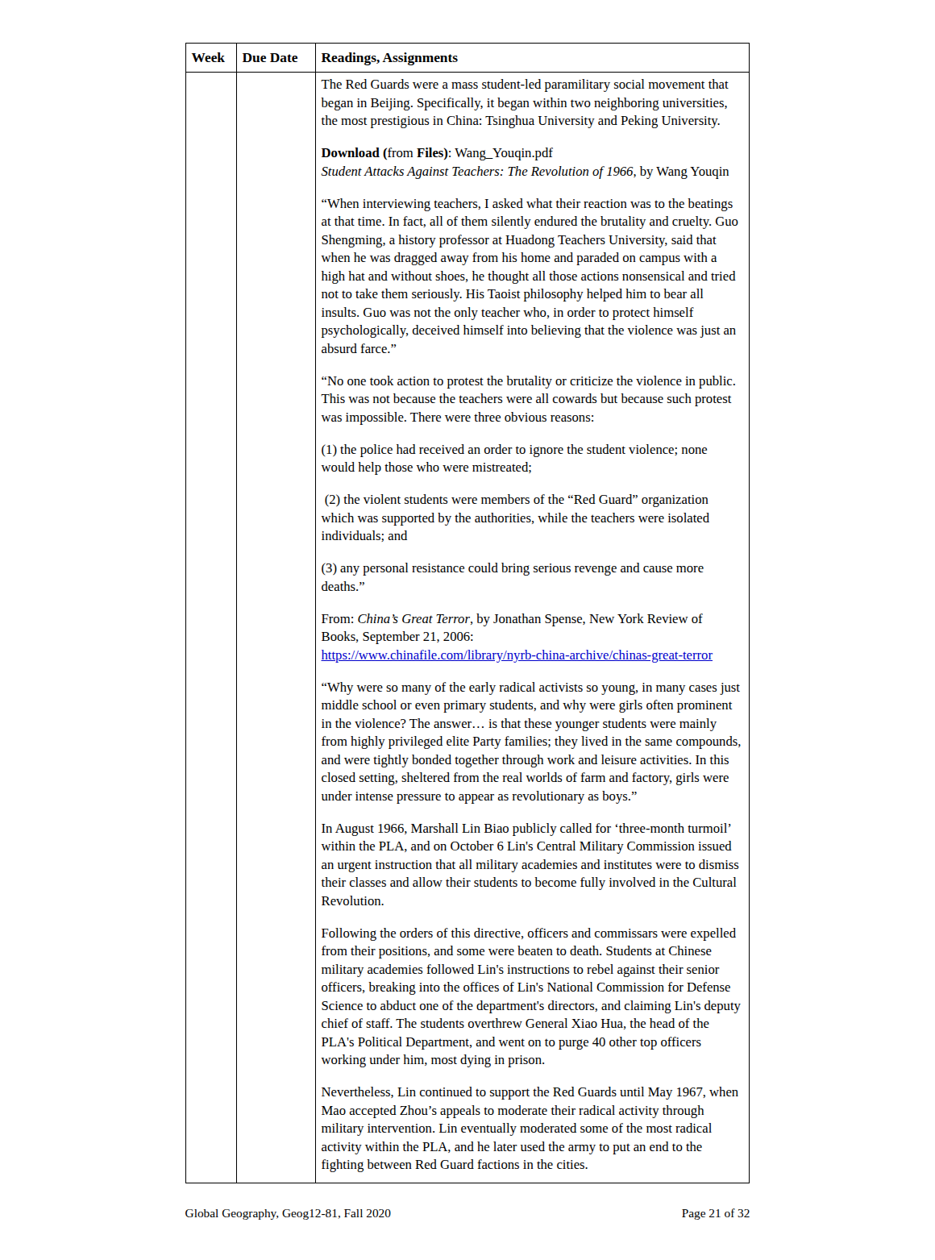| Week | Due Date | Readings, Assignments |
| --- | --- | --- |
| | | The Red Guards were a mass student-led paramilitary social movement that began in Beijing. Specifically, it began within two neighboring universities, the most prestigious in China: Tsinghua University and Peking University. Download ( from Files) : Wang_Youqin.pdf Student Attacks Against Teachers: The Revolution of 1966 , by Wang Youqin “When interviewing teachers, I asked what their reaction was to the beatings at that time. In fact, all of them silently endured the brutality and cruelty. Guo Shengming, a history professor at Huadong Teachers University, said that when he was dragged away from his home and paraded on campus with a high hat and without shoes, he thought all those actions nonsensical and tried not to take them seriously. His Taoist philosophy helped him to bear all insults. Guo was not the only teacher who, in order to protect himself psychologically, deceived himself into believing that the violence was just an absurd farce.” “No one took action to protest the brutality or criticize the violence in public. This was not because the teachers were all cowards but because such protest was impossible. There were three obvious reasons: (1) the police had received an order to ignore the student violence; none would help those who were mistreated; (2) the violent students were members of the “Red Guard” organization which was supported by the authorities, while the teachers were isolated individuals; and (3) any personal resistance could bring serious revenge and cause more deaths.” From: China’s Great Terror , by Jonathan Spense, New York Review of Books, September 21, 2006: https://www.chinafile.com/library/nyrb-china-archive/chinas-great-terror “Why were so many of the early radical activists so young, in many cases just middle school or even primary students, and why were girls often prominent in the violence? The answer… is that these younger students were mainly from highly privileged elite Party families; they lived in the same compounds, and were tightly bonded together through work and leisure activities. In this closed setting, sheltered from the real worlds of farm and factory, girls were under intense pressure to appear as revolutionary as boys.” In August 1966, Marshall Lin Biao publicly called for ‘three-month turmoil’ within the PLA, and on October 6 Lin's Central Military Commission issued an urgent instruction that all military academies and institutes were to dismiss their classes and allow their students to become fully involved in the Cultural Revolution. Following the orders of this directive, officers and commissars were expelled from their positions, and some were beaten to death. Students at Chinese military academies followed Lin's instructions to rebel against their senior officers, breaking into the offices of Lin's National Commission for Defense Science to abduct one of the department's directors, and claiming Lin's deputy chief of staff. The students overthrew General Xiao Hua, the head of the PLA's Political Department, and went on to purge 40 other top officers working under him, most dying in prison. Nevertheless, Lin continued to support the Red Guards until May 1967, when Mao accepted Zhou’s appeals to moderate their radical activity through military intervention. Lin eventually moderated some of the most radical activity within the PLA, and he later used the army to put an end to the fighting between Red Guard factions in the cities. |
Global Geography, Geog12-81, Fall 2020
Page 21 of 32